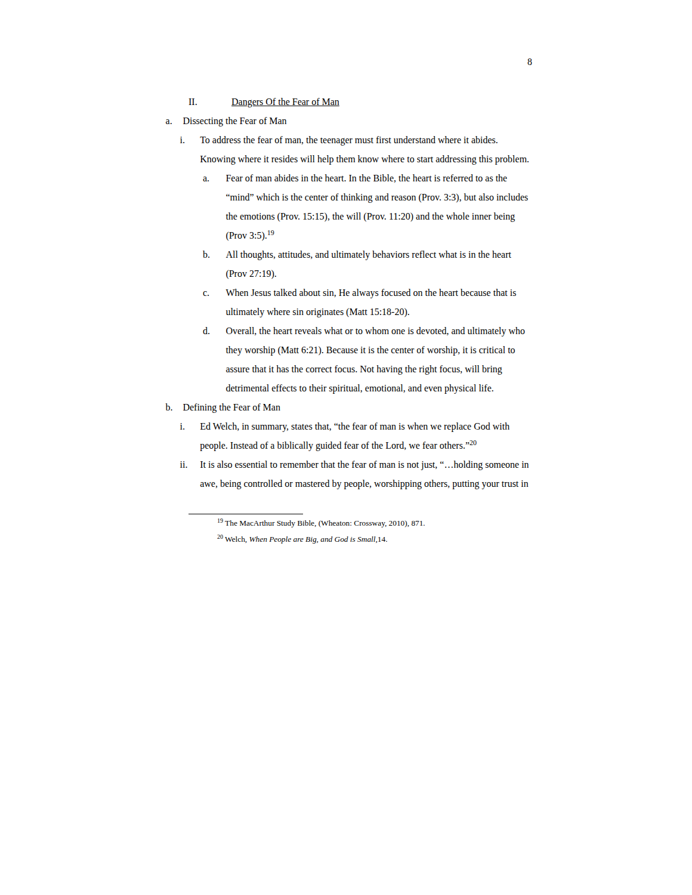8
II. Dangers Of the Fear of Man
a. Dissecting the Fear of Man
i. To address the fear of man, the teenager must first understand where it abides. Knowing where it resides will help them know where to start addressing this problem.
a. Fear of man abides in the heart. In the Bible, the heart is referred to as the “mind” which is the center of thinking and reason (Prov. 3:3), but also includes the emotions (Prov. 15:15), the will (Prov. 11:20) and the whole inner being (Prov 3:5).19
b. All thoughts, attitudes, and ultimately behaviors reflect what is in the heart (Prov 27:19).
c. When Jesus talked about sin, He always focused on the heart because that is ultimately where sin originates (Matt 15:18-20).
d. Overall, the heart reveals what or to whom one is devoted, and ultimately who they worship (Matt 6:21). Because it is the center of worship, it is critical to assure that it has the correct focus. Not having the right focus, will bring detrimental effects to their spiritual, emotional, and even physical life.
b. Defining the Fear of Man
i. Ed Welch, in summary, states that, “the fear of man is when we replace God with people. Instead of a biblically guided fear of the Lord, we fear others.”20
ii. It is also essential to remember that the fear of man is not just, “…holding someone in awe, being controlled or mastered by people, worshipping others, putting your trust in
19 The MacArthur Study Bible, (Wheaton: Crossway, 2010), 871.
20 Welch, When People are Big, and God is Small, 14.